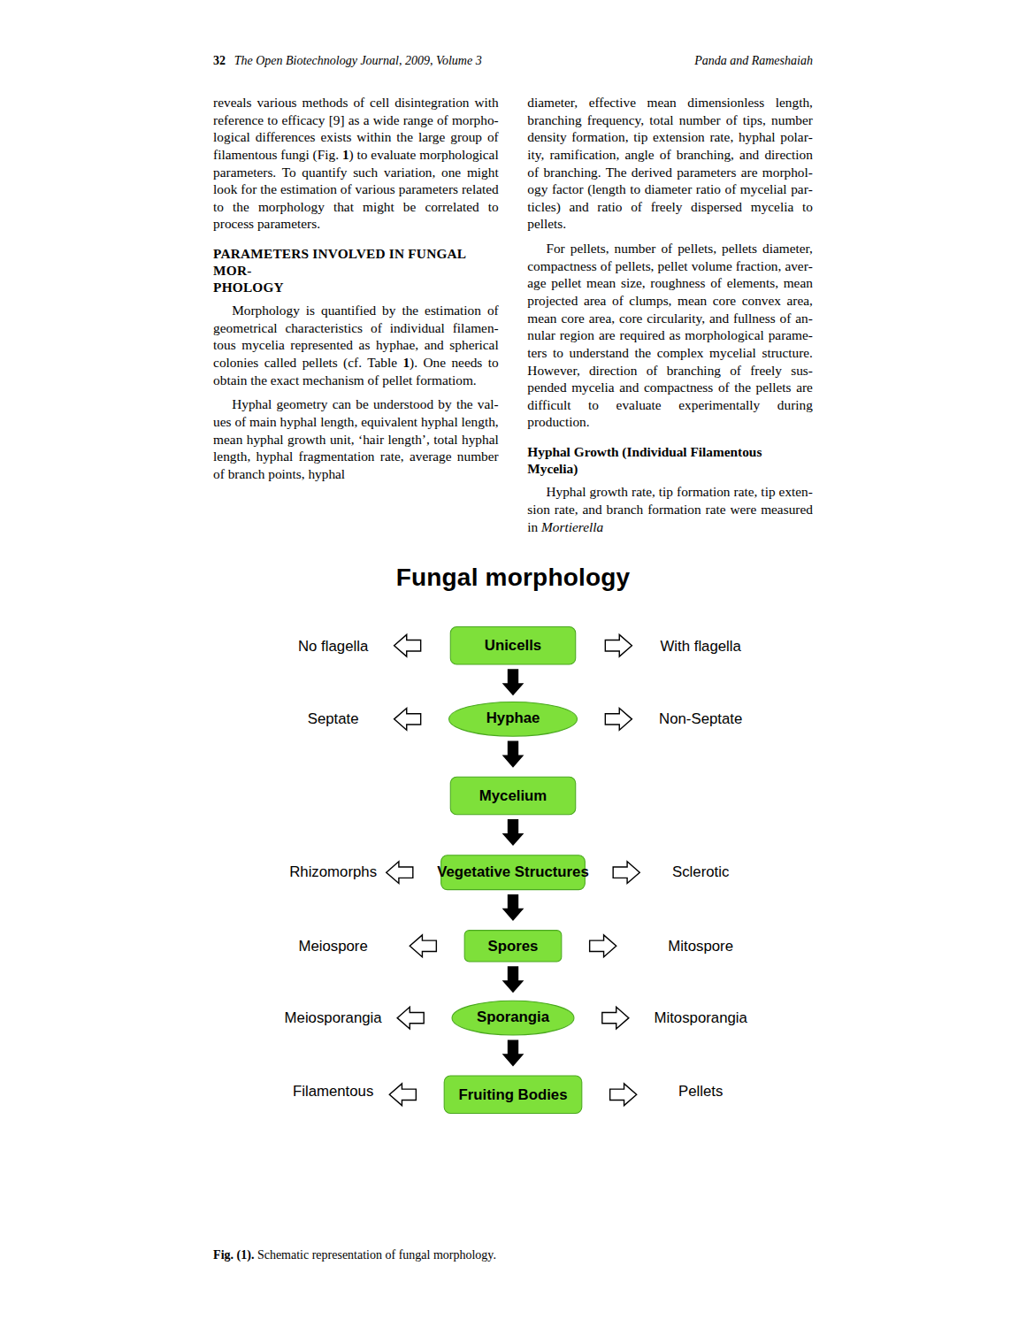32 The Open Biotechnology Journal, 2009, Volume 3
Panda and Rameshaiah
reveals various methods of cell disintegration with reference to efficacy [9] as a wide range of morphological differences exists within the large group of filamentous fungi (Fig. 1) to evaluate morphological parameters. To quantify such variation, one might look for the estimation of various parameters related to the morphology that might be correlated to process parameters.
PARAMETERS INVOLVED IN FUNGAL MOR-
PHOLOGY
Morphology is quantified by the estimation of geometrical characteristics of individual filamentous mycelia represented as hyphae, and spherical colonies called pellets (cf. Table 1). One needs to obtain the exact mechanism of pellet formatiom.
Hyphal geometry can be understood by the values of main hyphal length, equivalent hyphal length, mean hyphal growth unit, ‘hair length’, total hyphal length, hyphal fragmentation rate, average number of branch points, hyphal
diameter, effective mean dimensionless length, branching frequency, total number of tips, number density formation, tip extension rate, hyphal polarity, ramification, angle of branching, and direction of branching. The derived parameters are morphology factor (length to diameter ratio of mycelial particles) and ratio of freely dispersed mycelia to pellets.
For pellets, number of pellets, pellets diameter, compactness of pellets, pellet volume fraction, average pellet mean size, roughness of elements, mean projected area of clumps, mean core convex area, mean core area, core circularity, and fullness of annular region are required as morphological parameters to understand the complex mycelial structure. However, direction of branching of freely suspended mycelia and compactness of the pellets are difficult to evaluate experimentally during production.
Hyphal Growth (Individual Filamentous Mycelia)
Hyphal growth rate, tip formation rate, tip extension rate, and branch formation rate were measured in Mortierella
Fungal morphology
Unicells No flagella With flagella Hyphae Septate Non-Septate Mycelium Vegetative Structures Rhizomorphs Sclerotic Spores Meiospore Mitospore Sporangia Meiosporangia Mitosporangia Fruiting Bodies Filamentous Pellets
Fig. (1). Schematic representation of fungal morphology.